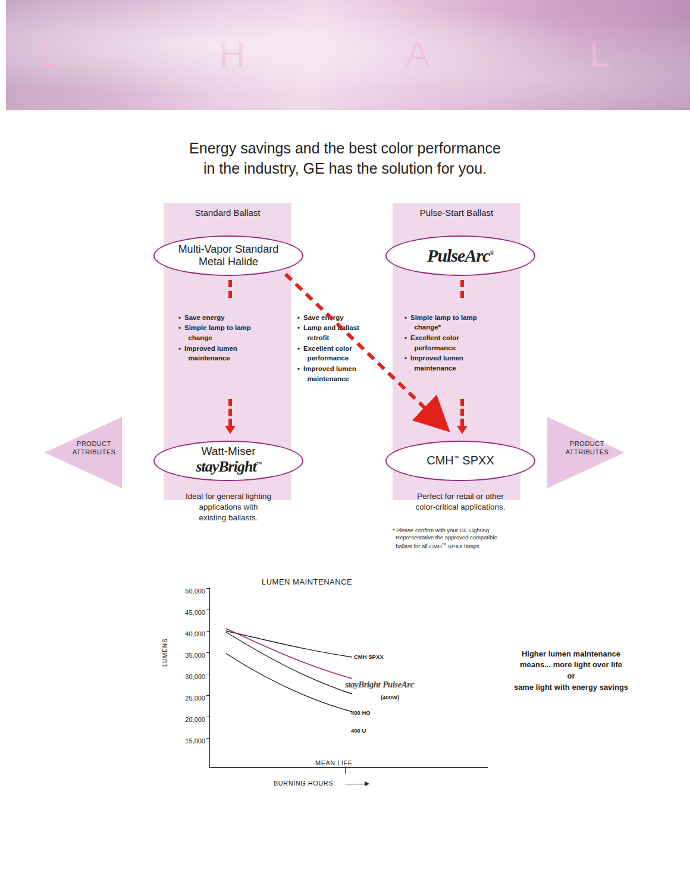L H A L I D E
Energy savings and the best color performance
in the industry, GE has the solution for you.
Standard Ballast
Pulse-Start Ballast
Multi-Vapor Standard
Metal Halide
PulseArc®
Watt-Miser stayBright™
CMH™ SPXX
Save energy
Simple lamp to lamp
change
Improved lumen
maintenance
Save energy
Lamp and ballast
retrofit
Excellent color
performance
Improved lumen
maintenance
Simple lamp to lamp
change*
Excellent color
performance
Improved lumen
maintenance
PRODUCT
ATTRIBUTES
PRODUCT
ATTRIBUTES
Ideal for general lighting
applications with
existing ballasts.
Perfect for retail or other
color-critical applications.
* Please confirm with your GE Lighting
Representative the approved compatible
ballast for all CMH™ SPXX lamps.
LUMEN MAINTENANCE
LUMENS
50,000
45,000
40,000
35,000
30,000
25,000
20,000
15,000
CMH SPXX
stayBright PulseArc
(400W)
400 HO
400 U
MEAN LIFE
BURNING HOURS
Higher lumen maintenance
means... more light over life
or
same light with energy savings